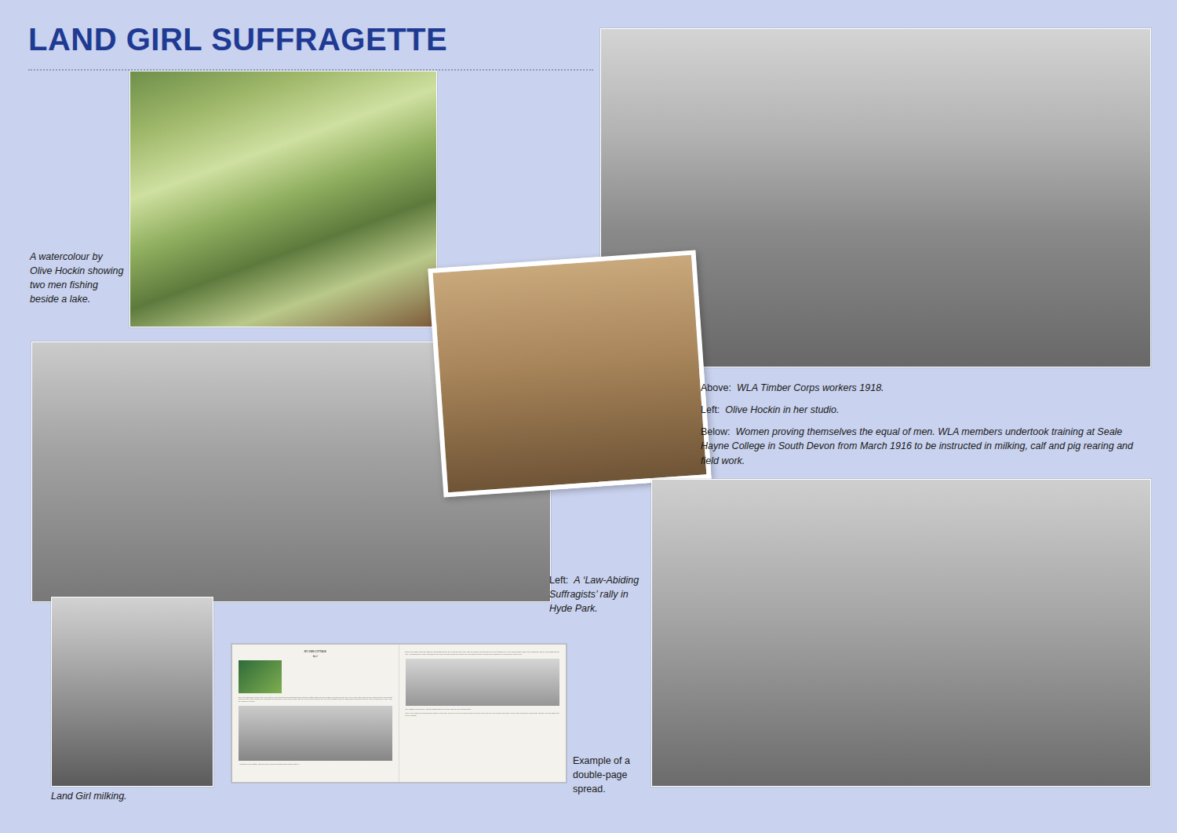LAND GIRL SUFFRAGETTE
A watercolour by Olive Hockin showing two men fishing beside a lake.
Above: WLA Timber Corps workers 1918.
Left: Olive Hockin in her studio.
Below: Women proving themselves the equal of men. WLA members undertook training at Seale Hayne College in South Devon from March 1916 to be instructed in milking, calf and pig rearing and field work.
Left: A ‘Law-Abiding Suffragists’ rally in Hyde Park.
Land Girl milking.
MY OWN COTTAGE
April
The Moor has come to the edge of my garden. The moorland wind has had its way with the cottage walls, and the heather creeps up to the door. Here in the little house the fire burns on the open hearth and the kettle sings. Outside the lapwings call across the newly turned earth, and the curlew cries from the hill. The days lengthen and the light lingers long upon the tors. There is work to be done, and the doing of it is good.
A fireplace in the cottage, with the kettle upon the hearth and the settle beside it.
Before the dawn, when the stars are still bright and the sky is but greying in the east, the lantern is lit and the byre door swings open. The cows breathe warm in the darkness, and the milk sings into the pail. Afterwards there is the long walk to the fields, the harrow and the plough, the slow patient horses, and the sun climbing over the shoulder of the moor.
The cottage from the lane, with the thatch and the low wall, and the moor rising behind.
There is no labour so honest as the labour of the land, and no freedom so sweet as the freedom of the open air. The women who have come to the fields have found both, and they will not lightly give them up again.
Example of a double-page spread.